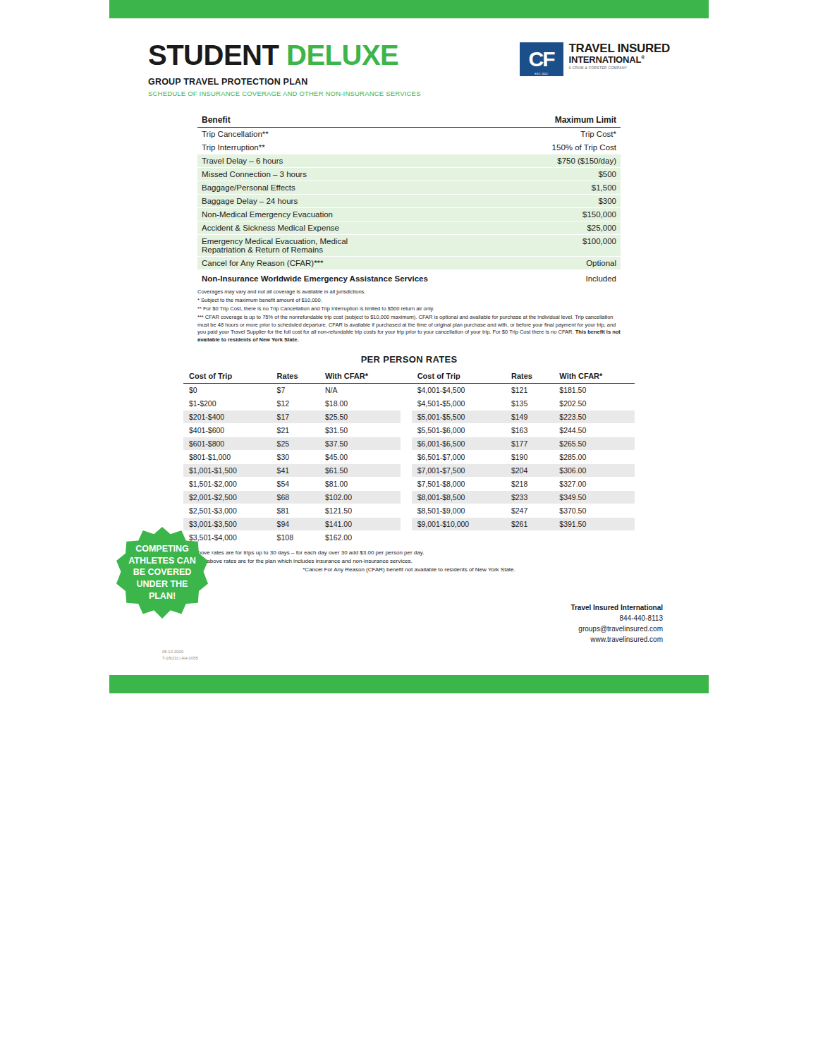STUDENT DELUXE
GROUP TRAVEL PROTECTION PLAN
SCHEDULE OF INSURANCE COVERAGE AND OTHER NON-INSURANCE SERVICES
CFEST. 1822
TRAVEL INSURED
INTERNATIONAL®
A CRUM & FORSTER COMPANY
| Benefit | Maximum Limit |
| --- | --- |
| Trip Cancellation** | Trip Cost* |
| Trip Interruption** | 150% of Trip Cost |
| Travel Delay – 6 hours | $750 ($150/day) |
| Missed Connection – 3 hours | $500 |
| Baggage/Personal Effects | $1,500 |
| Baggage Delay – 24 hours | $300 |
| Non-Medical Emergency Evacuation | $150,000 |
| Accident & Sickness Medical Expense | $25,000 |
| Emergency Medical Evacuation, Medical Repatriation & Return of Remains | $100,000 |
| Cancel for Any Reason (CFAR)*** | Optional |
| Non-Insurance Worldwide Emergency Assistance Services | Included |
Coverages may vary and not all coverage is available in all jurisdictions.
* Subject to the maximum benefit amount of $10,000.
** For $0 Trip Cost, there is no Trip Cancellation and Trip Interruption is limited to $500 return air only.
*** CFAR coverage is up to 75% of the nonrefundable trip cost (subject to $10,000 maximum). CFAR is optional and available for purchase at the individual level. Trip cancellation must be 48 hours or more prior to scheduled departure. CFAR is available if purchased at the time of original plan purchase and with, or before your final payment for your trip, and you paid your Travel Supplier for the full cost for all non-refundable trip costs for your trip prior to your cancellation of your trip. For $0 Trip Cost there is no CFAR. This benefit is not available to residents of New York State.
PER PERSON RATES
| Cost of Trip | Rates | With CFAR* | | Cost of Trip | Rates | With CFAR* |
| --- | --- | --- | --- | --- | --- | --- |
| $0 | $7 | N/A | | $4,001-$4,500 | $121 | $181.50 |
| $1-$200 | $12 | $18.00 | | $4,501-$5,000 | $135 | $202.50 |
| $201-$400 | $17 | $25.50 | | $5,001-$5,500 | $149 | $223.50 |
| $401-$600 | $21 | $31.50 | | $5,501-$6,000 | $163 | $244.50 |
| $601-$800 | $25 | $37.50 | | $6,001-$6,500 | $177 | $265.50 |
| $801-$1,000 | $30 | $45.00 | | $6,501-$7,000 | $190 | $285.00 |
| $1,001-$1,500 | $41 | $61.50 | | $7,001-$7,500 | $204 | $306.00 |
| $1,501-$2,000 | $54 | $81.00 | | $7,501-$8,000 | $218 | $327.00 |
| $2,001-$2,500 | $68 | $102.00 | | $8,001-$8,500 | $233 | $349.50 |
| $2,501-$3,000 | $81 | $121.50 | | $8,501-$9,000 | $247 | $370.50 |
| $3,001-$3,500 | $94 | $141.00 | | $9,001-$10,000 | $261 | $391.50 |
| $3,501-$4,000 | $108 | $162.00 | | | | |
The above rates are for trips up to 30 days – for each day over 30 add $3.00 per person per day.
All of the above rates are for the plan which includes insurance and non-insurance services.
*Cancel For Any Reason (CFAR) benefit not available to residents of New York State.
COMPETING
ATHLETES CAN
BE COVERED
UNDER THE
PLAN!
Travel Insured International
844-440-8113
groups@travelinsured.com
www.travelinsured.com
05.12.2020
T-18(23) | AH-2055